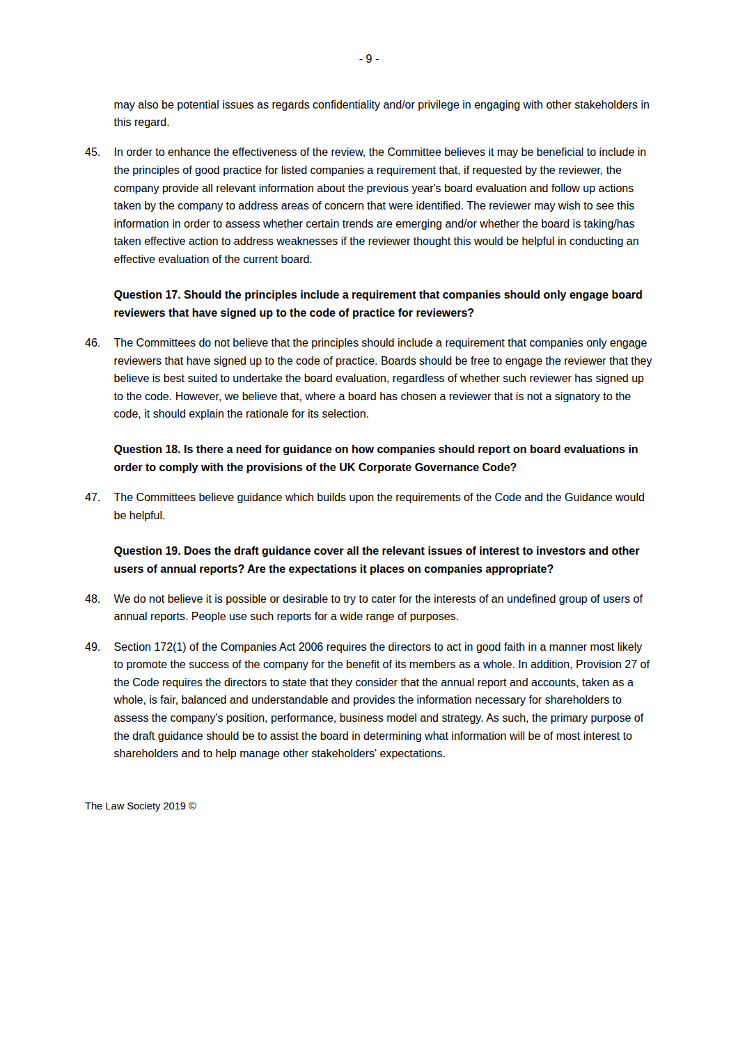- 9 -
may also be potential issues as regards confidentiality and/or privilege in engaging with other stakeholders in this regard.
In order to enhance the effectiveness of the review, the Committee believes it may be beneficial to include in the principles of good practice for listed companies a requirement that, if requested by the reviewer, the company provide all relevant information about the previous year's board evaluation and follow up actions taken by the company to address areas of concern that were identified. The reviewer may wish to see this information in order to assess whether certain trends are emerging and/or whether the board is taking/has taken effective action to address weaknesses if the reviewer thought this would be helpful in conducting an effective evaluation of the current board.
Question 17. Should the principles include a requirement that companies should only engage board reviewers that have signed up to the code of practice for reviewers?
The Committees do not believe that the principles should include a requirement that companies only engage reviewers that have signed up to the code of practice. Boards should be free to engage the reviewer that they believe is best suited to undertake the board evaluation, regardless of whether such reviewer has signed up to the code. However, we believe that, where a board has chosen a reviewer that is not a signatory to the code, it should explain the rationale for its selection.
Question 18. Is there a need for guidance on how companies should report on board evaluations in order to comply with the provisions of the UK Corporate Governance Code?
The Committees believe guidance which builds upon the requirements of the Code and the Guidance would be helpful.
Question 19. Does the draft guidance cover all the relevant issues of interest to investors and other users of annual reports? Are the expectations it places on companies appropriate?
We do not believe it is possible or desirable to try to cater for the interests of an undefined group of users of annual reports. People use such reports for a wide range of purposes.
Section 172(1) of the Companies Act 2006 requires the directors to act in good faith in a manner most likely to promote the success of the company for the benefit of its members as a whole. In addition, Provision 27 of the Code requires the directors to state that they consider that the annual report and accounts, taken as a whole, is fair, balanced and understandable and provides the information necessary for shareholders to assess the company's position, performance, business model and strategy. As such, the primary purpose of the draft guidance should be to assist the board in determining what information will be of most interest to shareholders and to help manage other stakeholders' expectations.
The Law Society 2019 ©